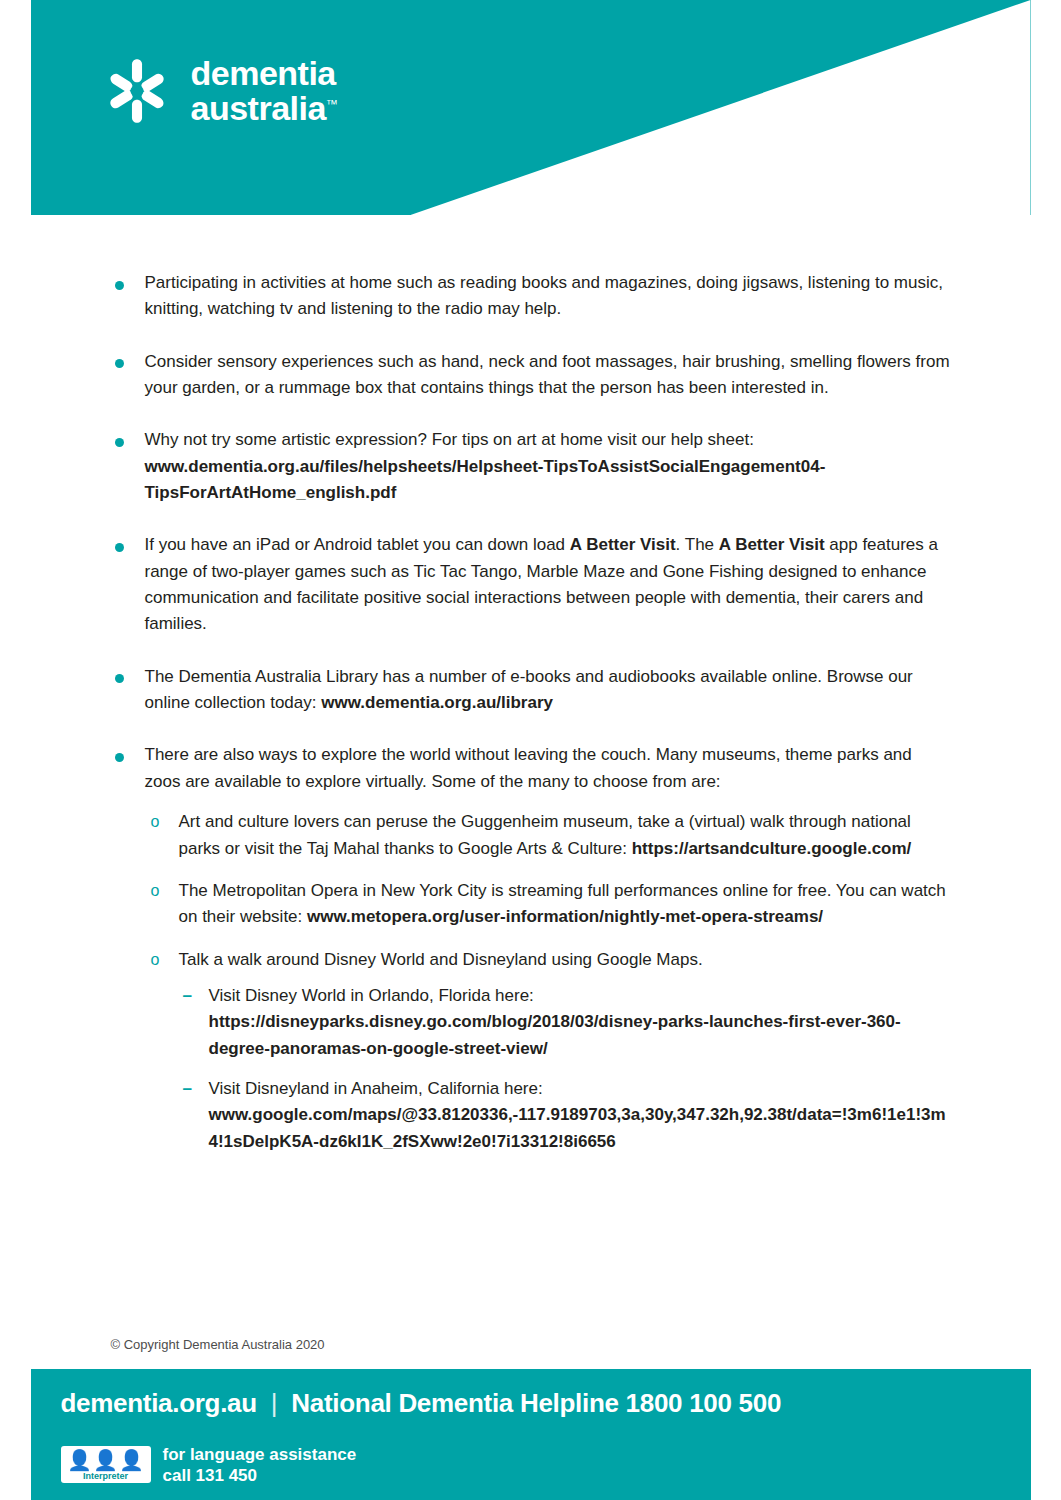dementia
australia™
Participating in activities at home such as reading books and magazines, doing jigsaws, listening to music, knitting, watching tv and listening to the radio may help.
Consider sensory experiences such as hand, neck and foot massages, hair brushing, smelling flowers from your garden, or a rummage box that contains things that the person has been interested in.
Why not try some artistic expression? For tips on art at home visit our help sheet: www.dementia.org.au/files/helpsheets/Helpsheet-TipsToAssistSocialEngagement04-TipsForArtAtHome_english.pdf
If you have an iPad or Android tablet you can down load A Better Visit. The A Better Visit app features a range of two-player games such as Tic Tac Tango, Marble Maze and Gone Fishing designed to enhance communication and facilitate positive social interactions between people with dementia, their carers and families.
The Dementia Australia Library has a number of e-books and audiobooks available online. Browse our online collection today: www.dementia.org.au/library
There are also ways to explore the world without leaving the couch. Many museums, theme parks and zoos are available to explore virtually. Some of the many to choose from are:
Art and culture lovers can peruse the Guggenheim museum, take a (virtual) walk through national parks or visit the Taj Mahal thanks to Google Arts & Culture: https://artsandculture.google.com/
The Metropolitan Opera in New York City is streaming full performances online for free. You can watch on their website: www.metopera.org/user-information/nightly-met-opera-streams/
Talk a walk around Disney World and Disneyland using Google Maps.
Visit Disney World in Orlando, Florida here: https://disneyparks.disney.go.com/blog/2018/03/disney-parks-launches-first-ever-360-degree-panoramas-on-google-street-view/
Visit Disneyland in Anaheim, California here: www.google.com/maps/@33.8120336,-117.9189703,3a,30y,347.32h,92.38t/data=!3m6!1e1!3m4!1sDelpK5A-dz6kI1K_2fSXww!2e0!7i13312!8i6656
© Copyright Dementia Australia 2020
dementia.org.au | National Dementia Helpline 1800 100 500
👤👤👤 Interpreter
for language assistance
call 131 450